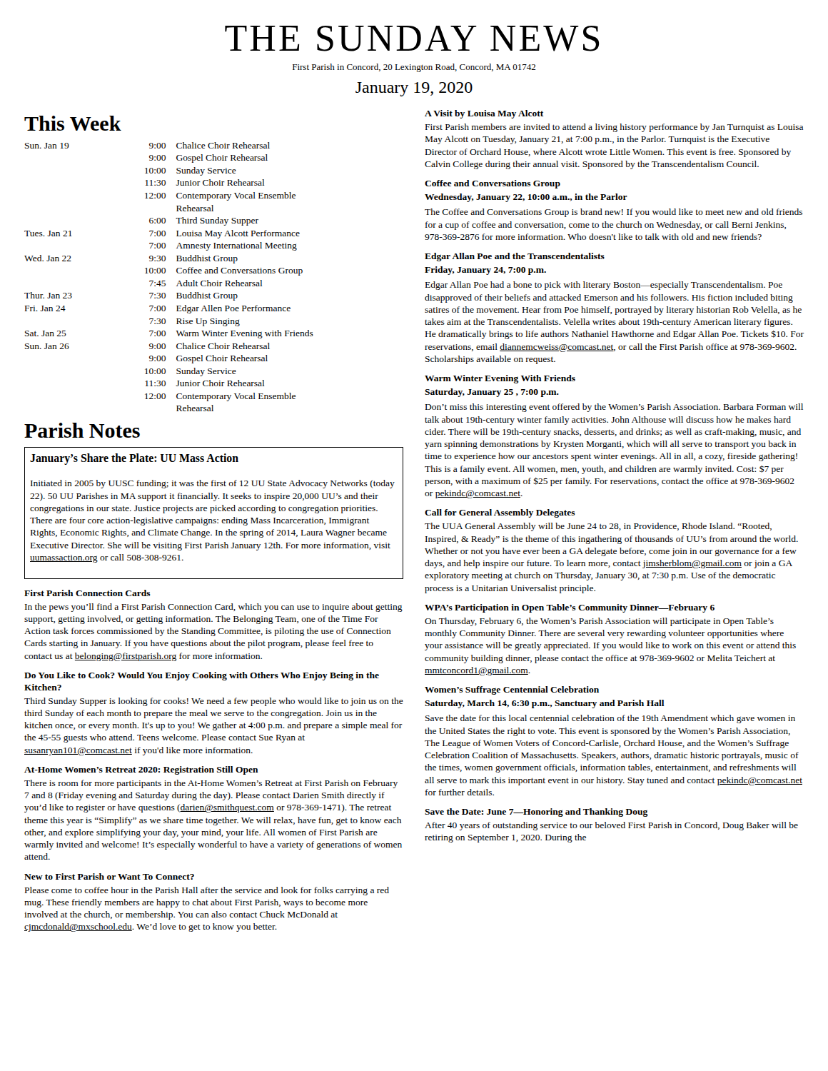THE SUNDAY NEWS
First Parish in Concord, 20 Lexington Road, Concord, MA 01742
January 19, 2020
This Week
| Sun. Jan 19 | 9:00 | Chalice Choir Rehearsal |
| | 9:00 | Gospel Choir Rehearsal |
| | 10:00 | Sunday Service |
| | 11:30 | Junior Choir Rehearsal |
| | 12:00 | Contemporary Vocal Ensemble Rehearsal |
| | 6:00 | Third Sunday Supper |
| Tues. Jan 21 | 7:00 | Louisa May Alcott Performance |
| | 7:00 | Amnesty International Meeting |
| Wed. Jan 22 | 9:30 | Buddhist Group |
| | 10:00 | Coffee and Conversations Group |
| | 7:45 | Adult Choir Rehearsal |
| Thur. Jan 23 | 7:30 | Buddhist Group |
| Fri. Jan 24 | 7:00 | Edgar Allen Poe Performance |
| | 7:30 | Rise Up Singing |
| Sat. Jan 25 | 7:00 | Warm Winter Evening with Friends |
| Sun. Jan 26 | 9:00 | Chalice Choir Rehearsal |
| | 9:00 | Gospel Choir Rehearsal |
| | 10:00 | Sunday Service |
| | 11:30 | Junior Choir Rehearsal |
| | 12:00 | Contemporary Vocal Ensemble Rehearsal |
Parish Notes
January’s Share the Plate: UU Mass Action
Initiated in 2005 by UUSC funding; it was the first of 12 UU State Advocacy Networks (today 22). 50 UU Parishes in MA support it financially. It seeks to inspire 20,000 UU’s and their congregations in our state. Justice projects are picked according to congregation priorities. There are four core action-legislative campaigns: ending Mass Incarceration, Immigrant Rights, Economic Rights, and Climate Change. In the spring of 2014, Laura Wagner became Executive Director. She will be visiting First Parish January 12th. For more information, visit uumassaction.org or call 508-308-9261.
First Parish Connection Cards
In the pews you’ll find a First Parish Connection Card, which you can use to inquire about getting support, getting involved, or getting information. The Belonging Team, one of the Time For Action task forces commissioned by the Standing Committee, is piloting the use of Connection Cards starting in January. If you have questions about the pilot program, please feel free to contact us at belonging@firstparish.org for more information.
Do You Like to Cook? Would You Enjoy Cooking with Others Who Enjoy Being in the Kitchen?
Third Sunday Supper is looking for cooks! We need a few people who would like to join us on the third Sunday of each month to prepare the meal we serve to the congregation. Join us in the kitchen once, or every month. It's up to you! We gather at 4:00 p.m. and prepare a simple meal for the 45-55 guests who attend. Teens welcome. Please contact Sue Ryan at susanryan101@comcast.net if you'd like more information.
At-Home Women’s Retreat 2020: Registration Still Open
There is room for more participants in the At-Home Women’s Retreat at First Parish on February 7 and 8 (Friday evening and Saturday during the day). Please contact Darien Smith directly if you’d like to register or have questions (darien@smithquest.com or 978-369-1471). The retreat theme this year is “Simplify” as we share time together. We will relax, have fun, get to know each other, and explore simplifying your day, your mind, your life. All women of First Parish are warmly invited and welcome! It’s especially wonderful to have a variety of generations of women attend.
New to First Parish or Want To Connect?
Please come to coffee hour in the Parish Hall after the service and look for folks carrying a red mug. These friendly members are happy to chat about First Parish, ways to become more involved at the church, or membership. You can also contact Chuck McDonald at cjmcdonald@mxschool.edu. We’d love to get to know you better.
A Visit by Louisa May Alcott
First Parish members are invited to attend a living history performance by Jan Turnquist as Louisa May Alcott on Tuesday, January 21, at 7:00 p.m., in the Parlor. Turnquist is the Executive Director of Orchard House, where Alcott wrote Little Women. This event is free. Sponsored by Calvin College during their annual visit. Sponsored by the Transcendentalism Council.
Coffee and Conversations Group
Wednesday, January 22, 10:00 a.m., in the Parlor
The Coffee and Conversations Group is brand new! If you would like to meet new and old friends for a cup of coffee and conversation, come to the church on Wednesday, or call Berni Jenkins, 978-369-2876 for more information. Who doesn't like to talk with old and new friends?
Edgar Allan Poe and the Transcendentalists
Friday, January 24, 7:00 p.m.
Edgar Allan Poe had a bone to pick with literary Boston—especially Transcendentalism. Poe disapproved of their beliefs and attacked Emerson and his followers. His fiction included biting satires of the movement. Hear from Poe himself, portrayed by literary historian Rob Velella, as he takes aim at the Transcendentalists. Velella writes about 19th-century American literary figures. He dramatically brings to life authors Nathaniel Hawthorne and Edgar Allan Poe. Tickets $10. For reservations, email diannemcweiss@comcast.net, or call the First Parish office at 978-369-9602. Scholarships available on request.
Warm Winter Evening With Friends
Saturday, January 25 , 7:00 p.m.
Don’t miss this interesting event offered by the Women’s Parish Association. Barbara Forman will talk about 19th-century winter family activities. John Althouse will discuss how he makes hard cider. There will be 19th-century snacks, desserts, and drinks; as well as craft-making, music, and yarn spinning demonstrations by Krysten Morganti, which will all serve to transport you back in time to experience how our ancestors spent winter evenings. All in all, a cozy, fireside gathering! This is a family event. All women, men, youth, and children are warmly invited. Cost: $7 per person, with a maximum of $25 per family. For reservations, contact the office at 978-369-9602 or pekindc@comcast.net.
Call for General Assembly Delegates
The UUA General Assembly will be June 24 to 28, in Providence, Rhode Island. “Rooted, Inspired, & Ready” is the theme of this ingathering of thousands of UU’s from around the world. Whether or not you have ever been a GA delegate before, come join in our governance for a few days, and help inspire our future. To learn more, contact jimsherblom@gmail.com or join a GA exploratory meeting at church on Thursday, January 30, at 7:30 p.m. Use of the democratic process is a Unitarian Universalist principle.
WPA’s Participation in Open Table’s Community Dinner—February 6
On Thursday, February 6, the Women’s Parish Association will participate in Open Table’s monthly Community Dinner. There are several very rewarding volunteer opportunities where your assistance will be greatly appreciated. If you would like to work on this event or attend this community building dinner, please contact the office at 978-369-9602 or Melita Teichert at mmtconcord1@gmail.com.
Women’s Suffrage Centennial Celebration
Saturday, March 14, 6:30 p.m., Sanctuary and Parish Hall
Save the date for this local centennial celebration of the 19th Amendment which gave women in the United States the right to vote. This event is sponsored by the Women’s Parish Association, The League of Women Voters of Concord-Carlisle, Orchard House, and the Women’s Suffrage Celebration Coalition of Massachusetts. Speakers, authors, dramatic historic portrayals, music of the times, women government officials, information tables, entertainment, and refreshments will all serve to mark this important event in our history. Stay tuned and contact pekindc@comcast.net for further details.
Save the Date: June 7—Honoring and Thanking Doug
After 40 years of outstanding service to our beloved First Parish in Concord, Doug Baker will be retiring on September 1, 2020. During the